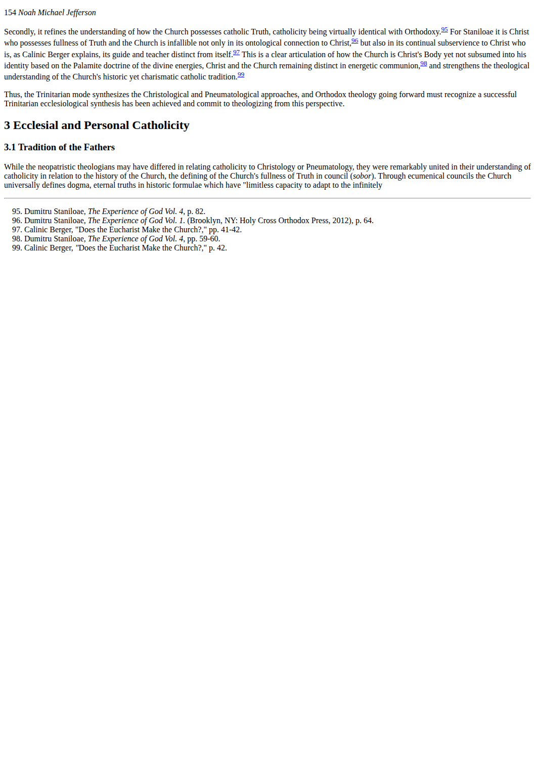154 Noah Michael Jefferson
Secondly, it refines the understanding of how the Church possesses catholic Truth, catholicity being virtually identical with Orthodoxy.95 For Staniloae it is Christ who possesses fullness of Truth and the Church is infallible not only in its ontological connection to Christ,96 but also in its continual subservience to Christ who is, as Calinic Berger explains, its guide and teacher distinct from itself.97 This is a clear articulation of how the Church is Christ's Body yet not subsumed into his identity based on the Palamite doctrine of the divine energies, Christ and the Church remaining distinct in energetic communion,98 and strengthens the theological understanding of the Church's historic yet charismatic catholic tradition.99
Thus, the Trinitarian mode synthesizes the Christological and Pneumatological approaches, and Orthodox theology going forward must recognize a successful Trinitarian ecclesiological synthesis has been achieved and commit to theologizing from this perspective.
3 Ecclesial and Personal Catholicity
3.1 Tradition of the Fathers
While the neopatristic theologians may have differed in relating catholicity to Christology or Pneumatology, they were remarkably united in their understanding of catholicity in relation to the history of the Church, the defining of the Church's fullness of Truth in council (sobor). Through ecumenical councils the Church universally defines dogma, eternal truths in historic formulae which have "limitless capacity to adapt to the infinitely
Dumitru Staniloae, The Experience of God Vol. 4, p. 82.
Dumitru Staniloae, The Experience of God Vol. 1. (Brooklyn, NY: Holy Cross Orthodox Press, 2012), p. 64.
Calinic Berger, "Does the Eucharist Make the Church?," pp. 41-42.
Dumitru Staniloae, The Experience of God Vol. 4, pp. 59-60.
Calinic Berger, "Does the Eucharist Make the Church?," p. 42.